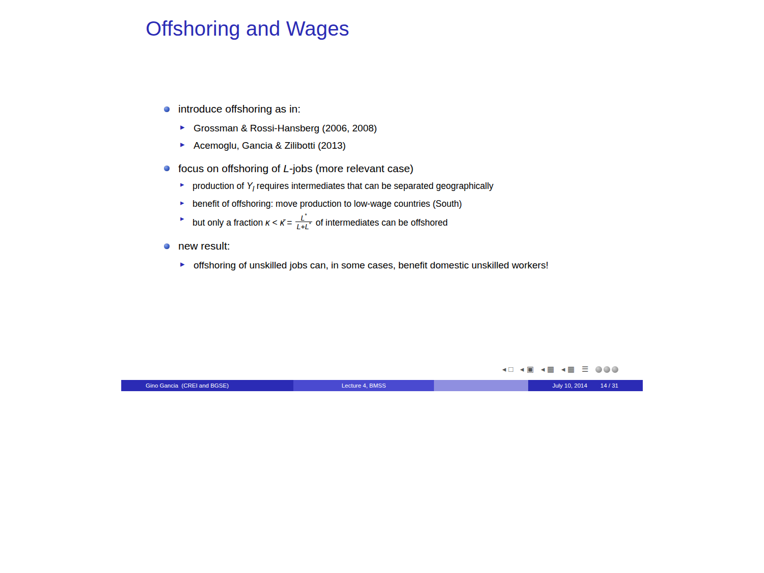Offshoring and Wages
introduce offshoring as in:
Grossman & Rossi-Hansberg (2006, 2008)
Acemoglu, Gancia & Zilibotti (2013)
focus on offshoring of L-jobs (more relevant case)
production of Yl requires intermediates that can be separated geographically
benefit of offshoring: move production to low-wage countries (South)
but only a fraction κ < κ̄ = L*L+L* of intermediates can be offshored
new result:
offshoring of unskilled jobs can, in some cases, benefit domestic unskilled workers!
◂ □ ◂ ▣ ◂ ▦ ◂ ▦ ☰
Gino Gancia (CREI and BGSE)
Lecture 4, BMSS
July 10, 201414 / 31